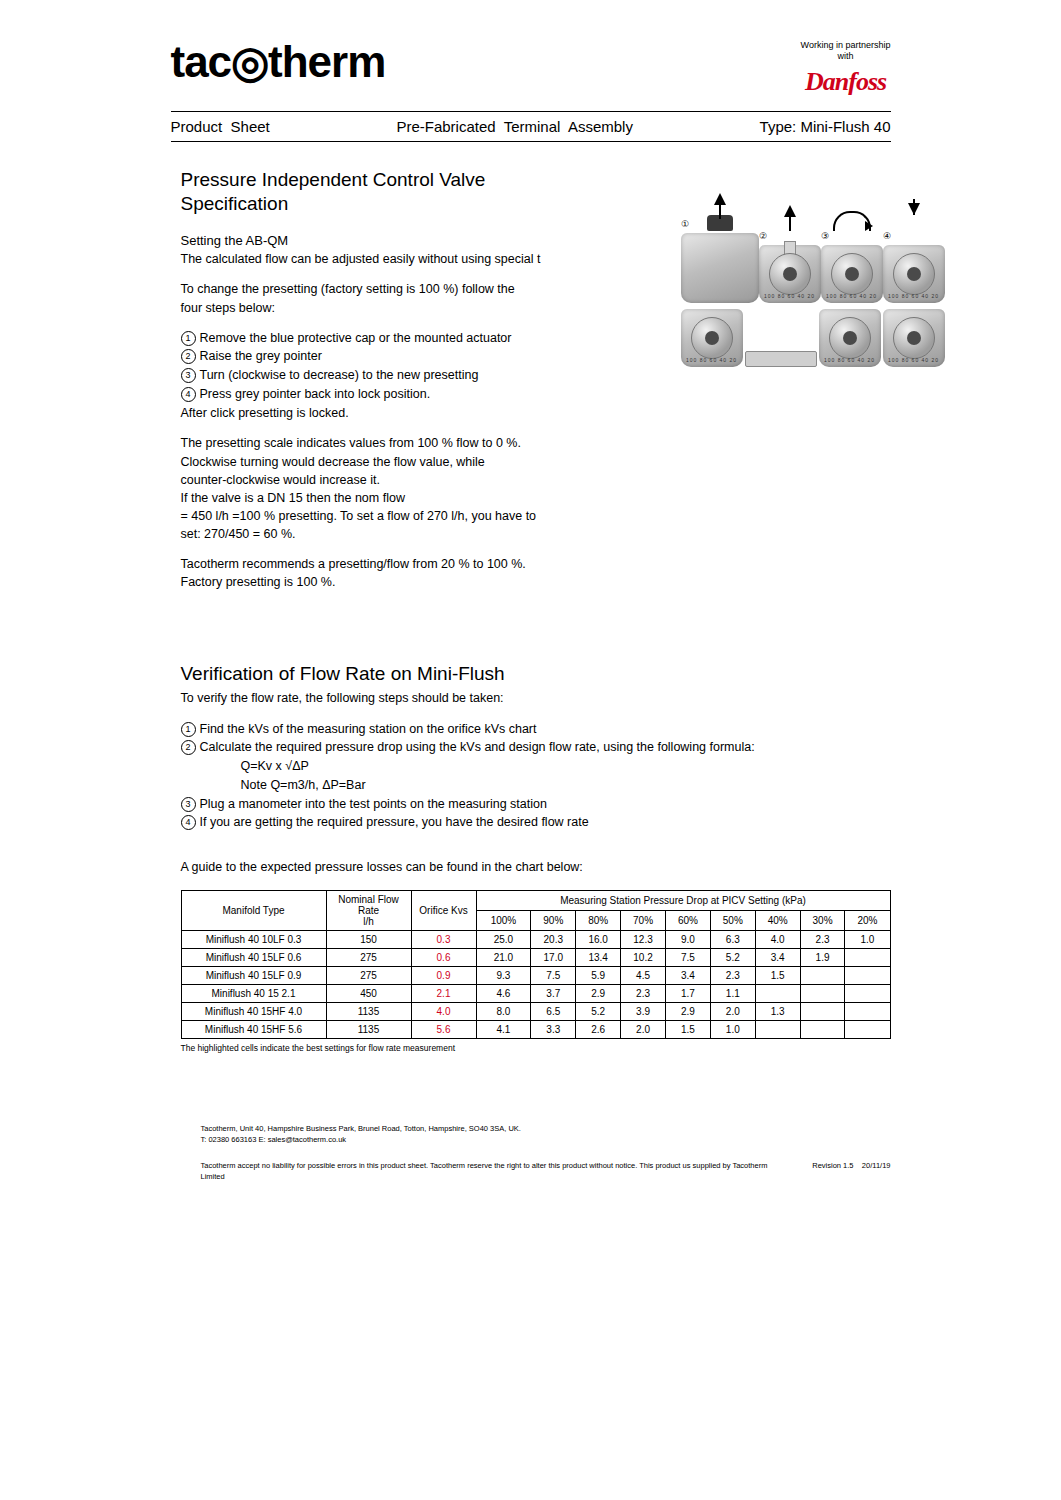tac◎therm
Working in partnership
with
Danfoss
Product Sheet Pre-Fabricated Terminal Assembly Type: Mini-Flush 40
Pressure Independent Control Valve
Specification
Setting the AB-QM
The calculated flow can be adjusted easily without using special t
To change the presetting (factory setting is 100 %) follow the
four steps below:
1 Remove the blue protective cap or the mounted actuator
2 Raise the grey pointer
3 Turn (clockwise to decrease) to the new presetting
4 Press grey pointer back into lock position.
After click presetting is locked.
The presetting scale indicates values from 100 % flow to 0 %.
Clockwise turning would decrease the flow value, while
counter-clockwise would increase it.
If the valve is a DN 15 then the nom flow
= 450 l/h =100 % presetting. To set a flow of 270 l/h, you have to
set: 270/450 = 60 %.
Tacotherm recommends a presetting/flow from 20 % to 100 %.
Factory presetting is 100 %.
①
②
100 80 60 40 20
③
100 80 60 40 20
④
100 80 60 40 20
100 80 60 40 20
100 80 60 40 20
100 80 60 40 20
Verification of Flow Rate on Mini-Flush
To verify the flow rate, the following steps should be taken:
1 Find the kVs of the measuring station on the orifice kVs chart
2 Calculate the required pressure drop using the kVs and design flow rate, using the following formula:
Q=Kv x √ΔP
Note Q=m3/h, ΔP=Bar
3 Plug a manometer into the test points on the measuring station
4 If you are getting the required pressure, you have the desired flow rate
A guide to the expected pressure losses can be found in the chart below:
| Manifold Type | Nominal Flow Rate l/h | Orifice Kvs | Measuring Station Pressure Drop at PICV Setting (kPa) |
| --- | --- | --- | --- |
| 100% | 90% | 80% | 70% | 60% | 50% | 40% | 30% | 20% |
| Miniflush 40 10LF 0.3 | 150 | 0.3 | 25.0 | 20.3 | 16.0 | 12.3 | 9.0 | 6.3 | 4.0 | 2.3 | 1.0 |
| Miniflush 40 15LF 0.6 | 275 | 0.6 | 21.0 | 17.0 | 13.4 | 10.2 | 7.5 | 5.2 | 3.4 | 1.9 | |
| Miniflush 40 15LF 0.9 | 275 | 0.9 | 9.3 | 7.5 | 5.9 | 4.5 | 3.4 | 2.3 | 1.5 | | |
| Miniflush 40 15 2.1 | 450 | 2.1 | 4.6 | 3.7 | 2.9 | 2.3 | 1.7 | 1.1 | | | |
| Miniflush 40 15HF 4.0 | 1135 | 4.0 | 8.0 | 6.5 | 5.2 | 3.9 | 2.9 | 2.0 | 1.3 | | |
| Miniflush 40 15HF 5.6 | 1135 | 5.6 | 4.1 | 3.3 | 2.6 | 2.0 | 1.5 | 1.0 | | | |
The highlighted cells indicate the best settings for flow rate measurement
Tacotherm, Unit 40, Hampshire Business Park, Brunel Road, Totton, Hampshire, SO40 3SA, UK.
T: 02380 663163 E: sales@tacotherm.co.uk
Tacotherm accept no liability for possible errors in this product sheet. Tacotherm reserve the right to alter this product without notice. This product us supplied by Tacotherm Limited Revision 1.5 20/11/19